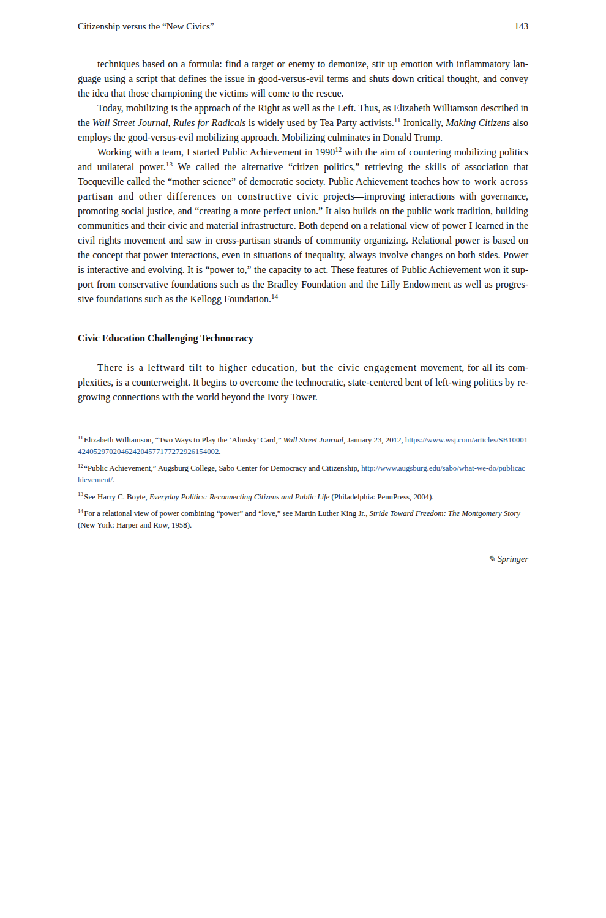Citizenship versus the “New Civics” 143
techniques based on a formula: find a target or enemy to demonize, stir up emotion with inflammatory language using a script that defines the issue in good-versus-evil terms and shuts down critical thought, and convey the idea that those championing the victims will come to the rescue.
Today, mobilizing is the approach of the Right as well as the Left. Thus, as Elizabeth Williamson described in the Wall Street Journal, Rules for Radicals is widely used by Tea Party activists.11 Ironically, Making Citizens also employs the good-versus-evil mobilizing approach. Mobilizing culminates in Donald Trump.
Working with a team, I started Public Achievement in 199012 with the aim of countering mobilizing politics and unilateral power.13 We called the alternative “citizen politics,” retrieving the skills of association that Tocqueville called the “mother science” of democratic society. Public Achievement teaches how to work across partisan and other differences on constructive civic projects—improving interactions with governance, promoting social justice, and “creating a more perfect union.” It also builds on the public work tradition, building communities and their civic and material infrastructure. Both depend on a relational view of power I learned in the civil rights movement and saw in cross-partisan strands of community organizing. Relational power is based on the concept that power interactions, even in situations of inequality, always involve changes on both sides. Power is interactive and evolving. It is “power to,” the capacity to act. These features of Public Achievement won it support from conservative foundations such as the Bradley Foundation and the Lilly Endowment as well as progressive foundations such as the Kellogg Foundation.14
Civic Education Challenging Technocracy
There is a leftward tilt to higher education, but the civic engagement movement, for all its complexities, is a counterweight. It begins to overcome the technocratic, state-centered bent of left-wing politics by re-growing connections with the world beyond the Ivory Tower.
11Elizabeth Williamson, “Two Ways to Play the ‘Alinsky’ Card,” Wall Street Journal, January 23, 2012, https://www.wsj.com/articles/SB10001424052970204624204577177272926154002.
12“Public Achievement,” Augsburg College, Sabo Center for Democracy and Citizenship, http://www.augsburg.edu/sabo/what-we-do/publicachievement/.
13See Harry C. Boyte, Everyday Politics: Reconnecting Citizens and Public Life (Philadelphia: PennPress, 2004).
14For a relational view of power combining “power” and “love,” see Martin Luther King Jr., Stride Toward Freedom: The Montgomery Story (New York: Harper and Row, 1958).
✎ Springer